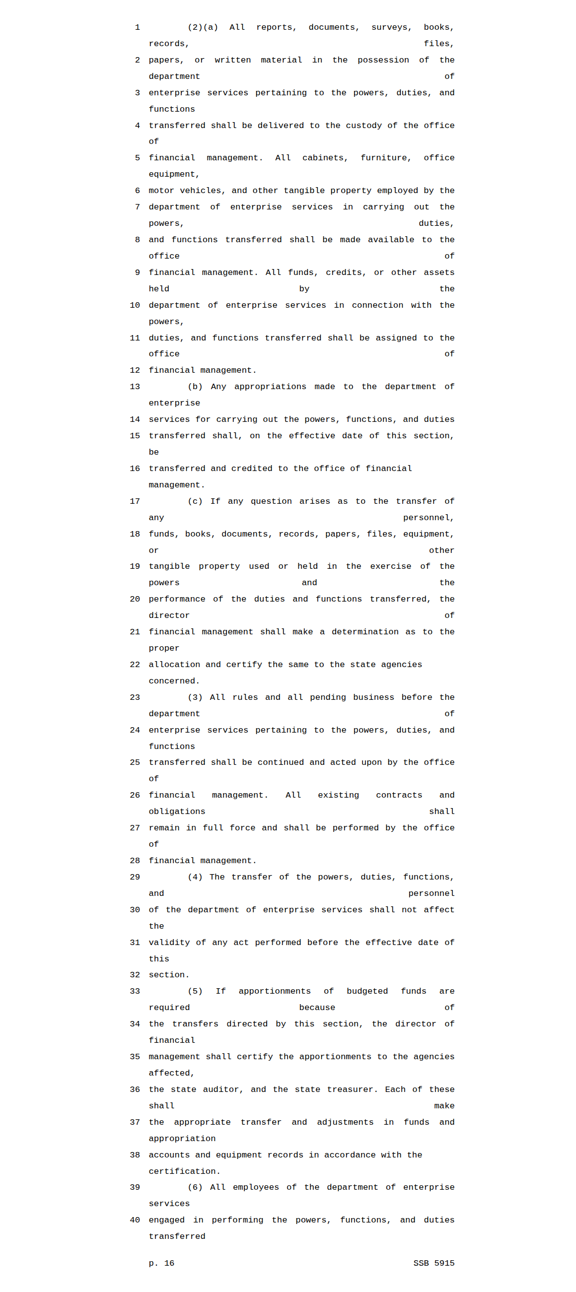(2)(a) All reports, documents, surveys, books, records, files,
papers, or written material in the possession of the department of
enterprise services pertaining to the powers, duties, and functions
transferred shall be delivered to the custody of the office of
financial management. All cabinets, furniture, office equipment,
motor vehicles, and other tangible property employed by the
department of enterprise services in carrying out the powers, duties,
and functions transferred shall be made available to the office of
financial management. All funds, credits, or other assets held by the
department of enterprise services in connection with the powers,
duties, and functions transferred shall be assigned to the office of
financial management.
(b) Any appropriations made to the department of enterprise
services for carrying out the powers, functions, and duties
transferred shall, on the effective date of this section, be
transferred and credited to the office of financial management.
(c) If any question arises as to the transfer of any personnel,
funds, books, documents, records, papers, files, equipment, or other
tangible property used or held in the exercise of the powers and the
performance of the duties and functions transferred, the director of
financial management shall make a determination as to the proper
allocation and certify the same to the state agencies concerned.
(3) All rules and all pending business before the department of
enterprise services pertaining to the powers, duties, and functions
transferred shall be continued and acted upon by the office of
financial management. All existing contracts and obligations shall
remain in full force and shall be performed by the office of
financial management.
(4) The transfer of the powers, duties, functions, and personnel
of the department of enterprise services shall not affect the
validity of any act performed before the effective date of this
section.
(5) If apportionments of budgeted funds are required because of
the transfers directed by this section, the director of financial
management shall certify the apportionments to the agencies affected,
the state auditor, and the state treasurer. Each of these shall make
the appropriate transfer and adjustments in funds and appropriation
accounts and equipment records in accordance with the certification.
(6) All employees of the department of enterprise services
engaged in performing the powers, functions, and duties transferred
p. 16 SSB 5915